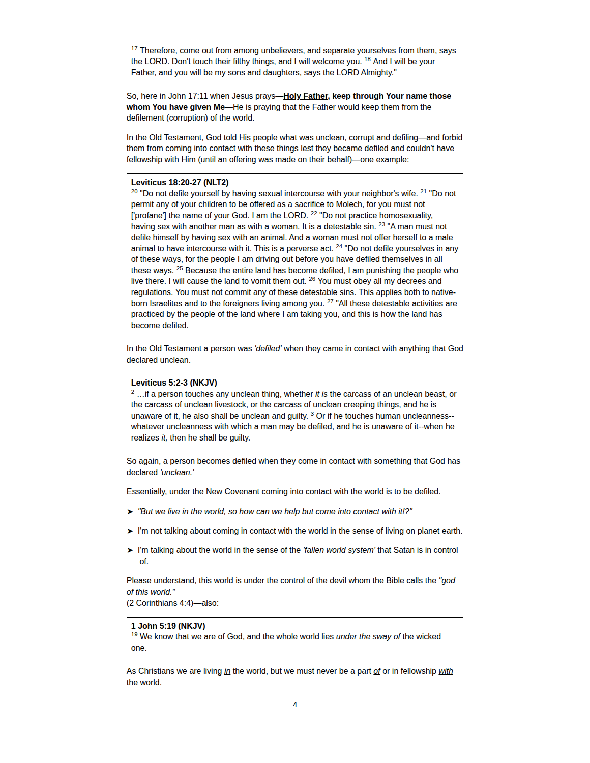17 Therefore, come out from among unbelievers, and separate yourselves from them, says the LORD. Don't touch their filthy things, and I will welcome you. 18 And I will be your Father, and you will be my sons and daughters, says the LORD Almighty."
So, here in John 17:11 when Jesus prays—Holy Father, keep through Your name those whom You have given Me—He is praying that the Father would keep them from the defilement (corruption) of the world.
In the Old Testament, God told His people what was unclean, corrupt and defiling—and forbid them from coming into contact with these things lest they became defiled and couldn't have fellowship with Him (until an offering was made on their behalf)—one example:
Leviticus 18:20-27 (NLT2)
20 "Do not defile yourself by having sexual intercourse with your neighbor's wife. 21 "Do not permit any of your children to be offered as a sacrifice to Molech, for you must not ['profane'] the name of your God. I am the LORD. 22 "Do not practice homosexuality, having sex with another man as with a woman. It is a detestable sin. 23 "A man must not defile himself by having sex with an animal. And a woman must not offer herself to a male animal to have intercourse with it. This is a perverse act. 24 "Do not defile yourselves in any of these ways, for the people I am driving out before you have defiled themselves in all these ways. 25 Because the entire land has become defiled, I am punishing the people who live there. I will cause the land to vomit them out. 26 You must obey all my decrees and regulations. You must not commit any of these detestable sins. This applies both to native-born Israelites and to the foreigners living among you. 27 "All these detestable activities are practiced by the people of the land where I am taking you, and this is how the land has become defiled.
In the Old Testament a person was 'defiled' when they came in contact with anything that God declared unclean.
Leviticus 5:2-3 (NKJV)
2 …if a person touches any unclean thing, whether it is the carcass of an unclean beast, or the carcass of unclean livestock, or the carcass of unclean creeping things, and he is unaware of it, he also shall be unclean and guilty. 3 Or if he touches human uncleanness--whatever uncleanness with which a man may be defiled, and he is unaware of it--when he realizes it, then he shall be guilty.
So again, a person becomes defiled when they come in contact with something that God has declared 'unclean.'
Essentially, under the New Covenant coming into contact with the world is to be defiled.
➤ "But we live in the world, so how can we help but come into contact with it!?"
➤ I'm not talking about coming in contact with the world in the sense of living on planet earth.
➤ I'm talking about the world in the sense of the 'fallen world system' that Satan is in control of.
Please understand, this world is under the control of the devil whom the Bible calls the "god of this world."
(2 Corinthians 4:4)—also:
1 John 5:19 (NKJV)
19 We know that we are of God, and the whole world lies under the sway of the wicked one.
As Christians we are living in the world, but we must never be a part of or in fellowship with the world.
4